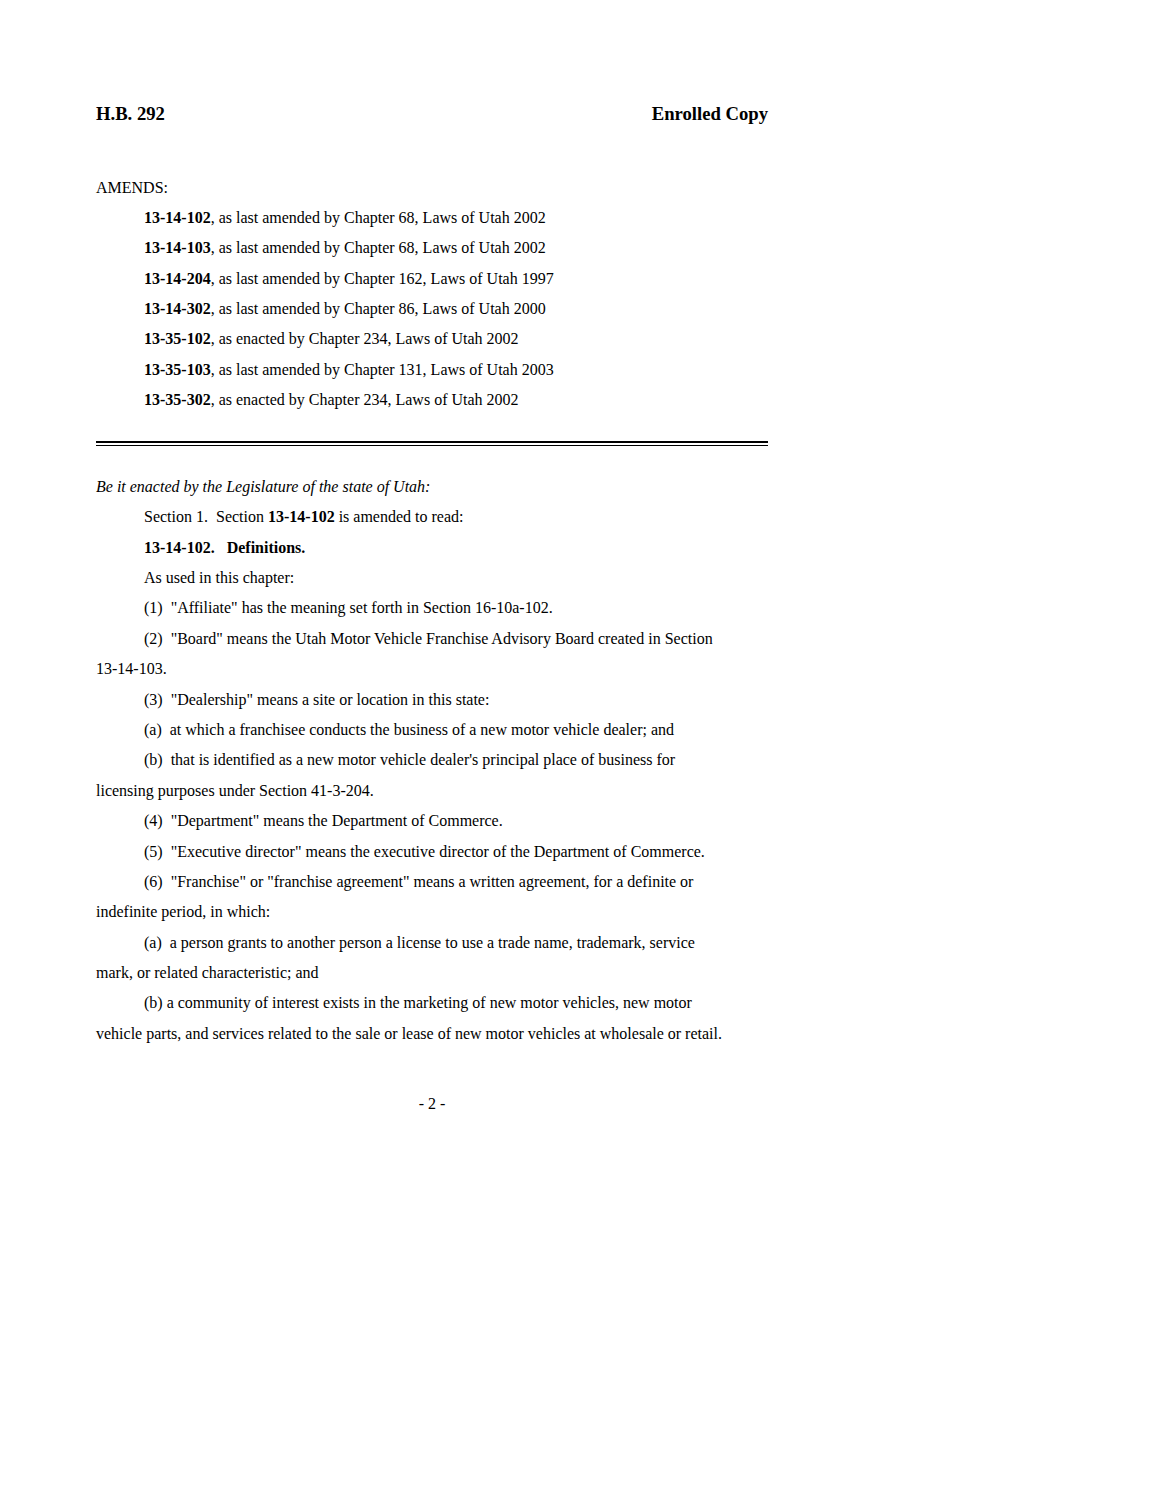H.B. 292 Enrolled Copy
AMENDS:
13-14-102, as last amended by Chapter 68, Laws of Utah 2002
13-14-103, as last amended by Chapter 68, Laws of Utah 2002
13-14-204, as last amended by Chapter 162, Laws of Utah 1997
13-14-302, as last amended by Chapter 86, Laws of Utah 2000
13-35-102, as enacted by Chapter 234, Laws of Utah 2002
13-35-103, as last amended by Chapter 131, Laws of Utah 2003
13-35-302, as enacted by Chapter 234, Laws of Utah 2002
Be it enacted by the Legislature of the state of Utah:
Section 1. Section 13-14-102 is amended to read:
13-14-102. Definitions.
As used in this chapter:
(1) "Affiliate" has the meaning set forth in Section 16-10a-102.
(2) "Board" means the Utah Motor Vehicle Franchise Advisory Board created in Section
13-14-103.
(3) "Dealership" means a site or location in this state:
(a) at which a franchisee conducts the business of a new motor vehicle dealer; and
(b) that is identified as a new motor vehicle dealer's principal place of business for
licensing purposes under Section 41-3-204.
(4) "Department" means the Department of Commerce.
(5) "Executive director" means the executive director of the Department of Commerce.
(6) "Franchise" or "franchise agreement" means a written agreement, for a definite or
indefinite period, in which:
(a) a person grants to another person a license to use a trade name, trademark, service
mark, or related characteristic; and
(b) a community of interest exists in the marketing of new motor vehicles, new motor
vehicle parts, and services related to the sale or lease of new motor vehicles at wholesale or retail.
- 2 -